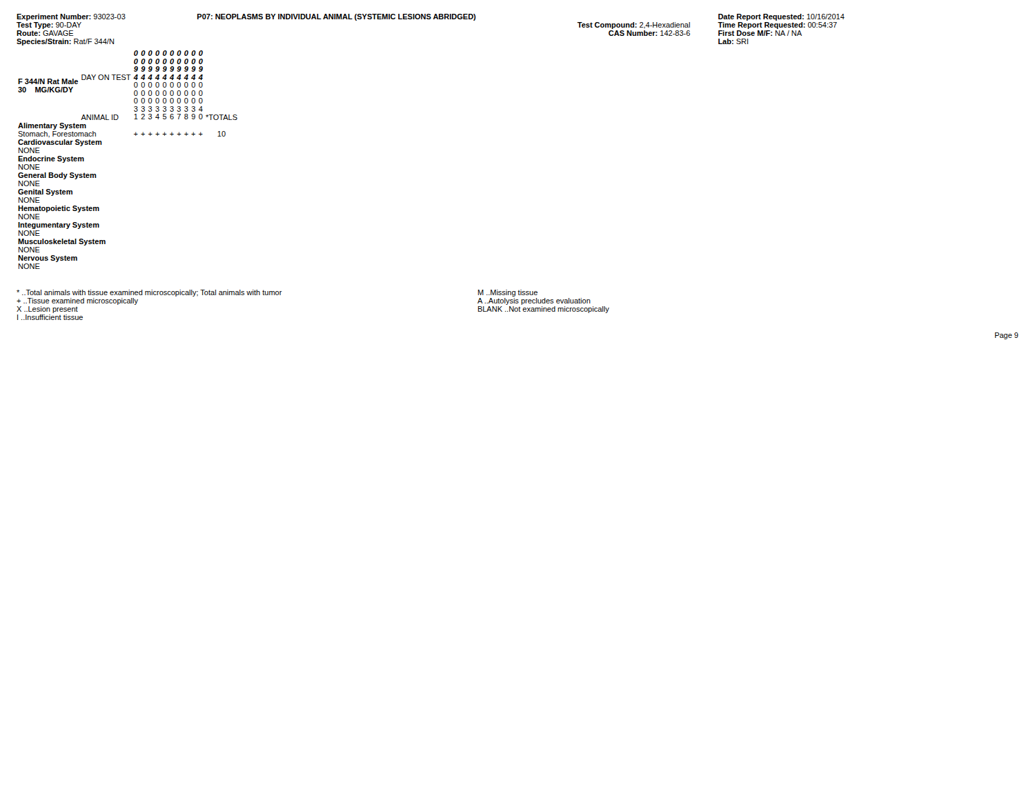| Experiment Number: 93023-03 | P07: NEOPLASMS BY INDIVIDUAL ANIMAL (SYSTEMIC LESIONS ABRIDGED) | Date Report Requested: 10/16/2014 |
| Test Type: 90-DAY | Test Compound: 2,4-Hexadienal | Time Report Requested: 00:54:37 |
| Route: GAVAGE | CAS Number: 142-83-6 | First Dose M/F: NA / NA |
| Species/Strain: Rat/F 344/N | | Lab: SRI |
| F 344/N Rat Male 30 MG/KG/DY | DAY ON TEST | 0 0 9 4 | 0 0 9 4 | 0 0 9 4 | 0 0 9 4 | 0 0 9 4 | 0 0 9 4 | 0 0 9 4 | 0 0 9 4 | 0 0 9 4 | 0 0 9 4 | |
| ANIMAL ID | 0 0 0 3 1 | 0 0 0 3 2 | 0 0 0 3 3 | 0 0 0 3 4 | 0 0 0 3 5 | 0 0 0 3 6 | 0 0 0 3 7 | 0 0 0 3 8 | 0 0 0 3 9 | 0 0 0 4 0 | *TOTALS |
| Alimentary System |
| Stomach, Forestomach | + | + | + | + | + | + | + | + | + | + | 10 |
| Cardiovascular System |
| NONE |
| Endocrine System |
| NONE |
| General Body System |
| NONE |
| Genital System |
| NONE |
| Hematopoietic System |
| NONE |
| Integumentary System |
| NONE |
| Musculoskeletal System |
| NONE |
| Nervous System |
| NONE |
| * ..Total animals with tissue examined microscopically; Total animals with tumor | M ..Missing tissue |
| + ..Tissue examined microscopically | A ..Autolysis precludes evaluation |
| X ..Lesion present | BLANK ..Not examined microscopically |
| I ..Insufficient tissue | |
Page 9